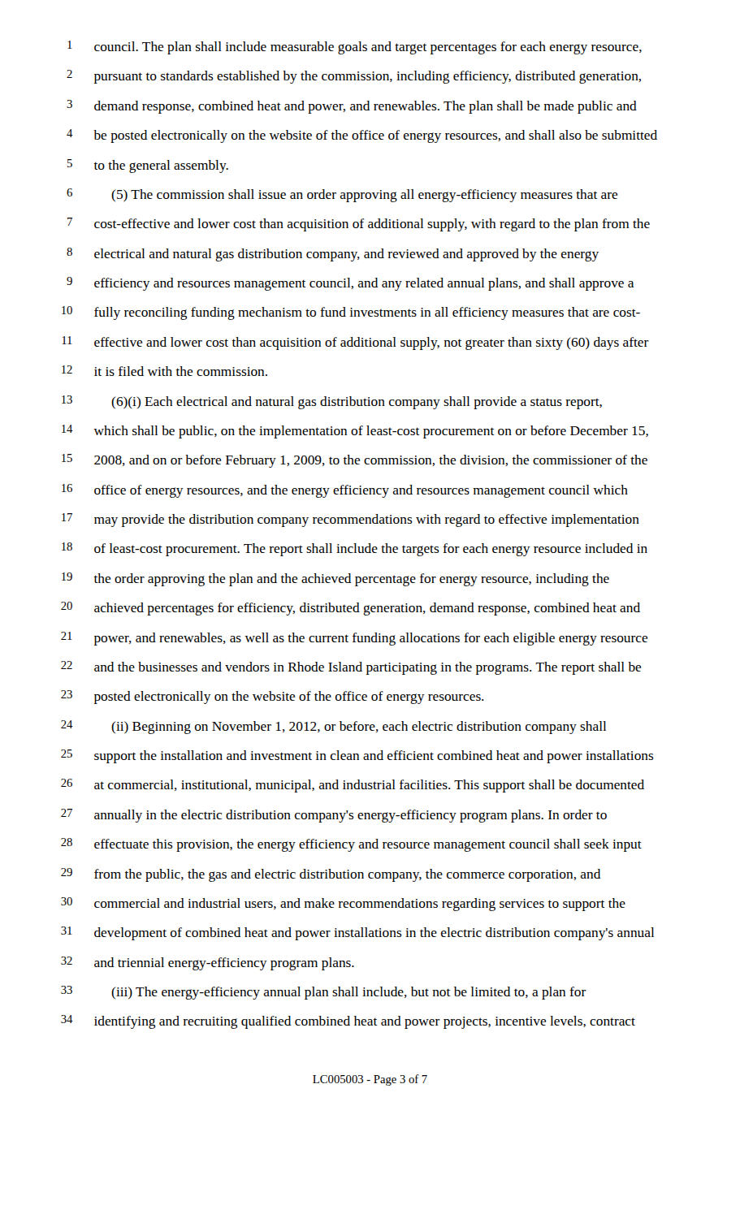council. The plan shall include measurable goals and target percentages for each energy resource,
pursuant to standards established by the commission, including efficiency, distributed generation,
demand response, combined heat and power, and renewables. The plan shall be made public and
be posted electronically on the website of the office of energy resources, and shall also be submitted
to the general assembly.
(5) The commission shall issue an order approving all energy-efficiency measures that are
cost-effective and lower cost than acquisition of additional supply, with regard to the plan from the
electrical and natural gas distribution company, and reviewed and approved by the energy
efficiency and resources management council, and any related annual plans, and shall approve a
fully reconciling funding mechanism to fund investments in all efficiency measures that are cost-
effective and lower cost than acquisition of additional supply, not greater than sixty (60) days after
it is filed with the commission.
(6)(i) Each electrical and natural gas distribution company shall provide a status report,
which shall be public, on the implementation of least-cost procurement on or before December 15,
2008, and on or before February 1, 2009, to the commission, the division, the commissioner of the
office of energy resources, and the energy efficiency and resources management council which
may provide the distribution company recommendations with regard to effective implementation
of least-cost procurement. The report shall include the targets for each energy resource included in
the order approving the plan and the achieved percentage for energy resource, including the
achieved percentages for efficiency, distributed generation, demand response, combined heat and
power, and renewables, as well as the current funding allocations for each eligible energy resource
and the businesses and vendors in Rhode Island participating in the programs. The report shall be
posted electronically on the website of the office of energy resources.
(ii) Beginning on November 1, 2012, or before, each electric distribution company shall
support the installation and investment in clean and efficient combined heat and power installations
at commercial, institutional, municipal, and industrial facilities. This support shall be documented
annually in the electric distribution company's energy-efficiency program plans. In order to
effectuate this provision, the energy efficiency and resource management council shall seek input
from the public, the gas and electric distribution company, the commerce corporation, and
commercial and industrial users, and make recommendations regarding services to support the
development of combined heat and power installations in the electric distribution company's annual
and triennial energy-efficiency program plans.
(iii) The energy-efficiency annual plan shall include, but not be limited to, a plan for
identifying and recruiting qualified combined heat and power projects, incentive levels, contract
LC005003 - Page 3 of 7